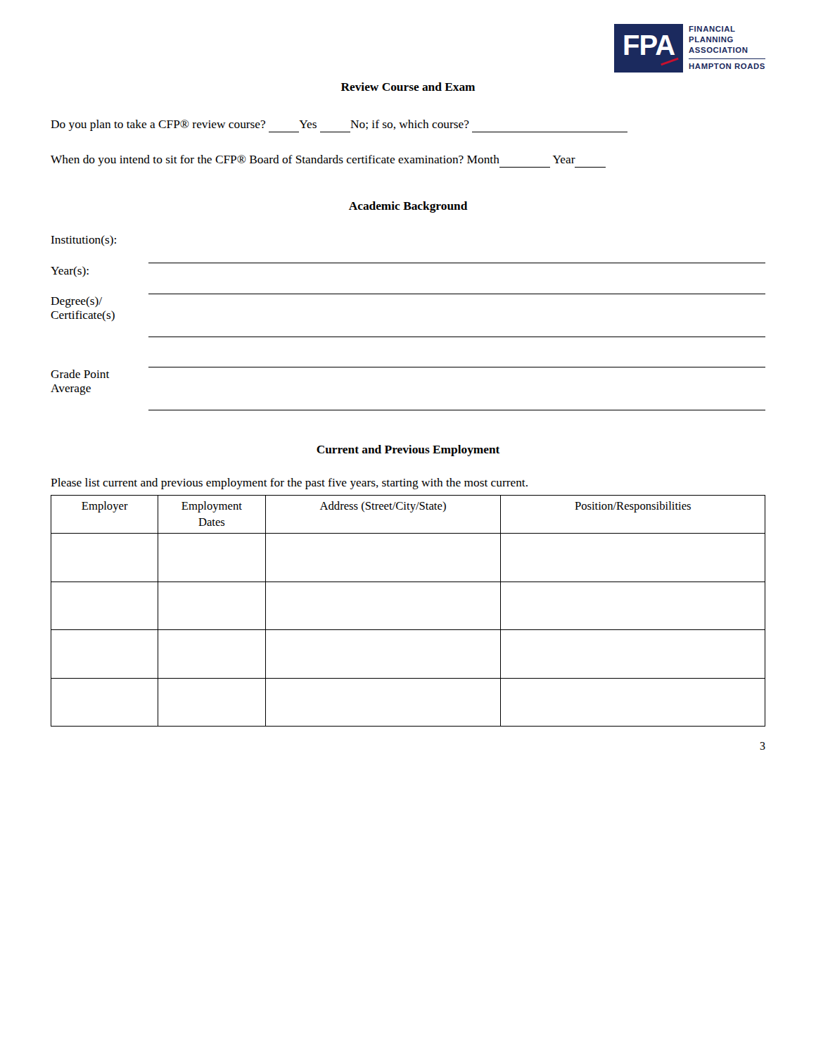FPA
FINANCIAL
PLANNING
ASSOCIATION
HAMPTON ROADS
Review Course and Exam
Do you plan to take a CFP® review course? Yes No; if so, which course?
When do you intend to sit for the CFP® Board of Standards certificate examination? Month Year
Academic Background
| Institution(s): | |
| Year(s): | |
| Degree(s)/ Certificate(s) | |
| Grade Point Average | |
Current and Previous Employment
Please list current and previous employment for the past five years, starting with the most current.
| Employer | Employment Dates | Address (Street/City/State) | Position/Responsibilities |
| --- | --- | --- | --- |
3